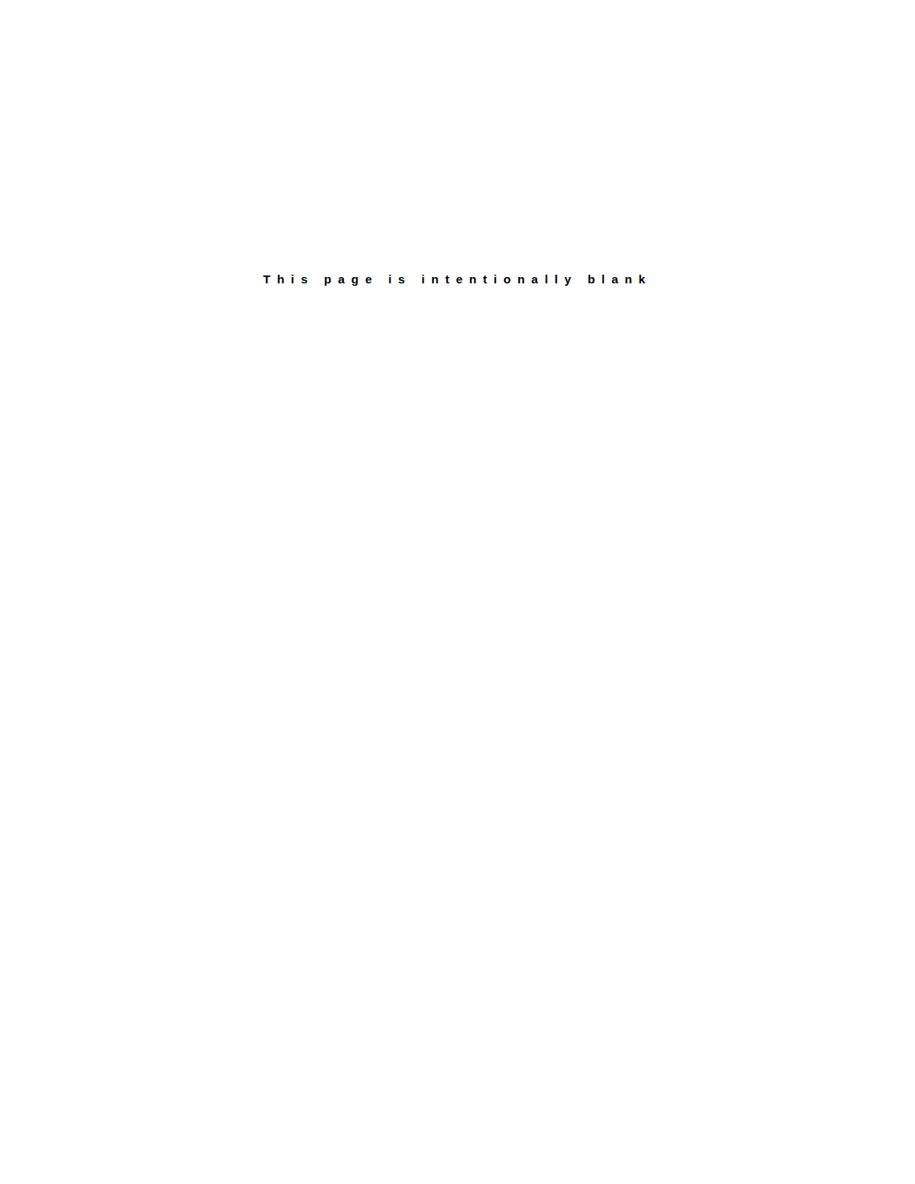This page is intentionally blank